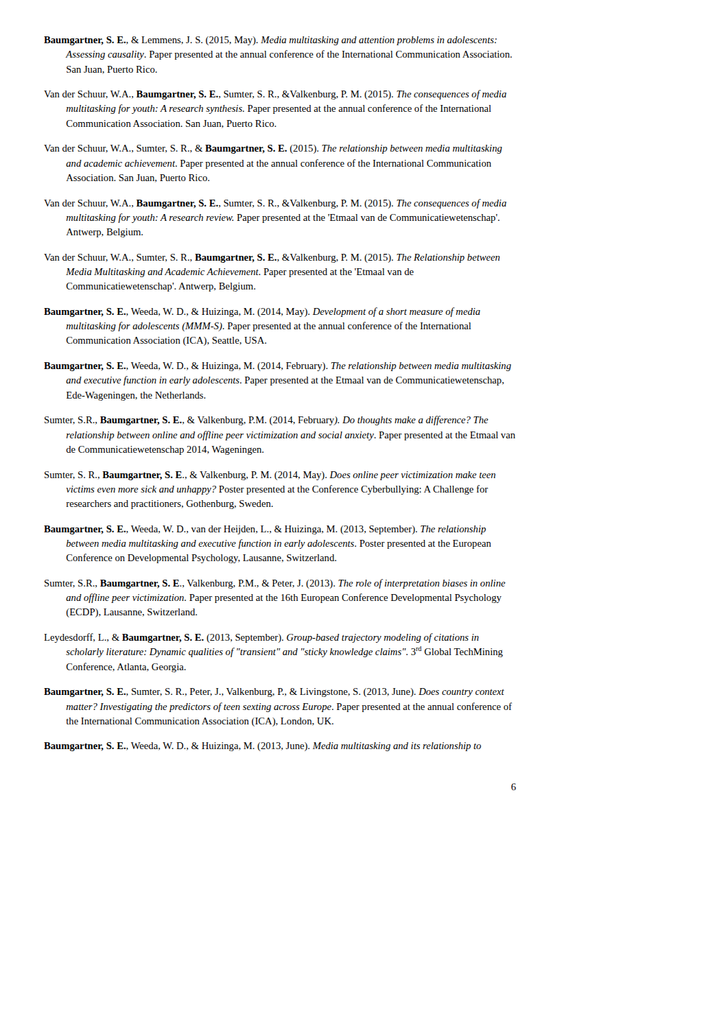Baumgartner, S. E., & Lemmens, J. S. (2015, May). Media multitasking and attention problems in adolescents: Assessing causality. Paper presented at the annual conference of the International Communication Association. San Juan, Puerto Rico.
Van der Schuur, W.A., Baumgartner, S. E., Sumter, S. R., &Valkenburg, P. M. (2015). The consequences of media multitasking for youth: A research synthesis. Paper presented at the annual conference of the International Communication Association. San Juan, Puerto Rico.
Van der Schuur, W.A., Sumter, S. R., & Baumgartner, S. E. (2015). The relationship between media multitasking and academic achievement. Paper presented at the annual conference of the International Communication Association. San Juan, Puerto Rico.
Van der Schuur, W.A., Baumgartner, S. E., Sumter, S. R., &Valkenburg, P. M. (2015). The consequences of media multitasking for youth: A research review. Paper presented at the 'Etmaal van de Communicatiewetenschap'. Antwerp, Belgium.
Van der Schuur, W.A., Sumter, S. R., Baumgartner, S. E., &Valkenburg, P. M. (2015). The Relationship between Media Multitasking and Academic Achievement. Paper presented at the 'Etmaal van de Communicatiewetenschap'. Antwerp, Belgium.
Baumgartner, S. E., Weeda, W. D., & Huizinga, M. (2014, May). Development of a short measure of media multitasking for adolescents (MMM-S). Paper presented at the annual conference of the International Communication Association (ICA), Seattle, USA.
Baumgartner, S. E., Weeda, W. D., & Huizinga, M. (2014, February). The relationship between media multitasking and executive function in early adolescents. Paper presented at the Etmaal van de Communicatiewetenschap, Ede-Wageningen, the Netherlands.
Sumter, S.R., Baumgartner, S. E., & Valkenburg, P.M. (2014, February). Do thoughts make a difference? The relationship between online and offline peer victimization and social anxiety. Paper presented at the Etmaal van de Communicatiewetenschap 2014, Wageningen.
Sumter, S. R., Baumgartner, S. E., & Valkenburg, P. M. (2014, May). Does online peer victimization make teen victims even more sick and unhappy? Poster presented at the Conference Cyberbullying: A Challenge for researchers and practitioners, Gothenburg, Sweden.
Baumgartner, S. E., Weeda, W. D., van der Heijden, L., & Huizinga, M. (2013, September). The relationship between media multitasking and executive function in early adolescents. Poster presented at the European Conference on Developmental Psychology, Lausanne, Switzerland.
Sumter, S.R., Baumgartner, S. E., Valkenburg, P.M., & Peter, J. (2013). The role of interpretation biases in online and offline peer victimization. Paper presented at the 16th European Conference Developmental Psychology (ECDP), Lausanne, Switzerland.
Leydesdorff, L., & Baumgartner, S. E. (2013, September). Group-based trajectory modeling of citations in scholarly literature: Dynamic qualities of "transient" and "sticky knowledge claims". 3rd Global TechMining Conference, Atlanta, Georgia.
Baumgartner, S. E., Sumter, S. R., Peter, J., Valkenburg, P., & Livingstone, S. (2013, June). Does country context matter? Investigating the predictors of teen sexting across Europe. Paper presented at the annual conference of the International Communication Association (ICA), London, UK.
Baumgartner, S. E., Weeda, W. D., & Huizinga, M. (2013, June). Media multitasking and its relationship to
6